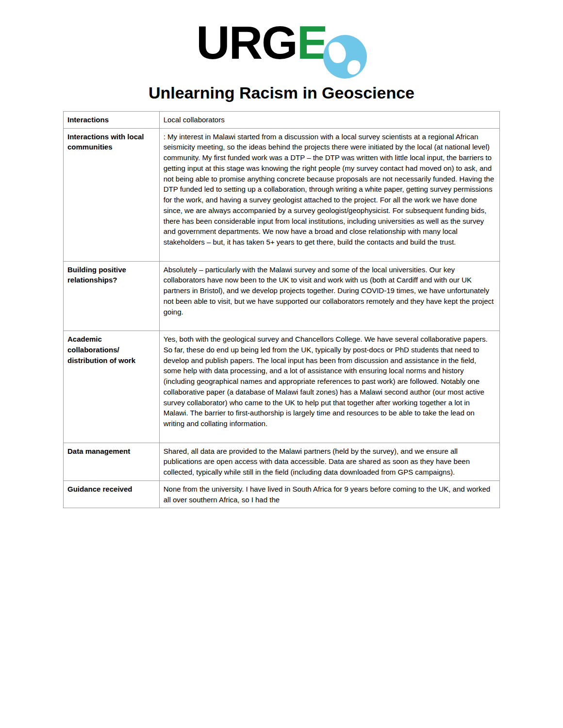URG E
Unlearning Racism in Geoscience
| Interactions | Local collaborators |
| Interactions with local communities | : My interest in Malawi started from a discussion with a local survey scientists at a regional African seismicity meeting, so the ideas behind the projects there were initiated by the local (at national level) community. My first funded work was a DTP – the DTP was written with little local input, the barriers to getting input at this stage was knowing the right people (my survey contact had moved on) to ask, and not being able to promise anything concrete because proposals are not necessarily funded. Having the DTP funded led to setting up a collaboration, through writing a white paper, getting survey permissions for the work, and having a survey geologist attached to the project. For all the work we have done since, we are always accompanied by a survey geologist/geophysicist. For subsequent funding bids, there has been considerable input from local institutions, including universities as well as the survey and government departments. We now have a broad and close relationship with many local stakeholders – but, it has taken 5+ years to get there, build the contacts and build the trust. |
| Building positive relationships? | Absolutely – particularly with the Malawi survey and some of the local universities. Our key collaborators have now been to the UK to visit and work with us (both at Cardiff and with our UK partners in Bristol), and we develop projects together. During COVID-19 times, we have unfortunately not been able to visit, but we have supported our collaborators remotely and they have kept the project going. |
| Academic collaborations/ distribution of work | Yes, both with the geological survey and Chancellors College. We have several collaborative papers. So far, these do end up being led from the UK, typically by post-docs or PhD students that need to develop and publish papers. The local input has been from discussion and assistance in the field, some help with data processing, and a lot of assistance with ensuring local norms and history (including geographical names and appropriate references to past work) are followed. Notably one collaborative paper (a database of Malawi fault zones) has a Malawi second author (our most active survey collaborator) who came to the UK to help put that together after working together a lot in Malawi. The barrier to first-authorship is largely time and resources to be able to take the lead on writing and collating information. |
| Data management | Shared, all data are provided to the Malawi partners (held by the survey), and we ensure all publications are open access with data accessible. Data are shared as soon as they have been collected, typically while still in the field (including data downloaded from GPS campaigns). |
| Guidance received | None from the university. I have lived in South Africa for 9 years before coming to the UK, and worked all over southern Africa, so I had the |